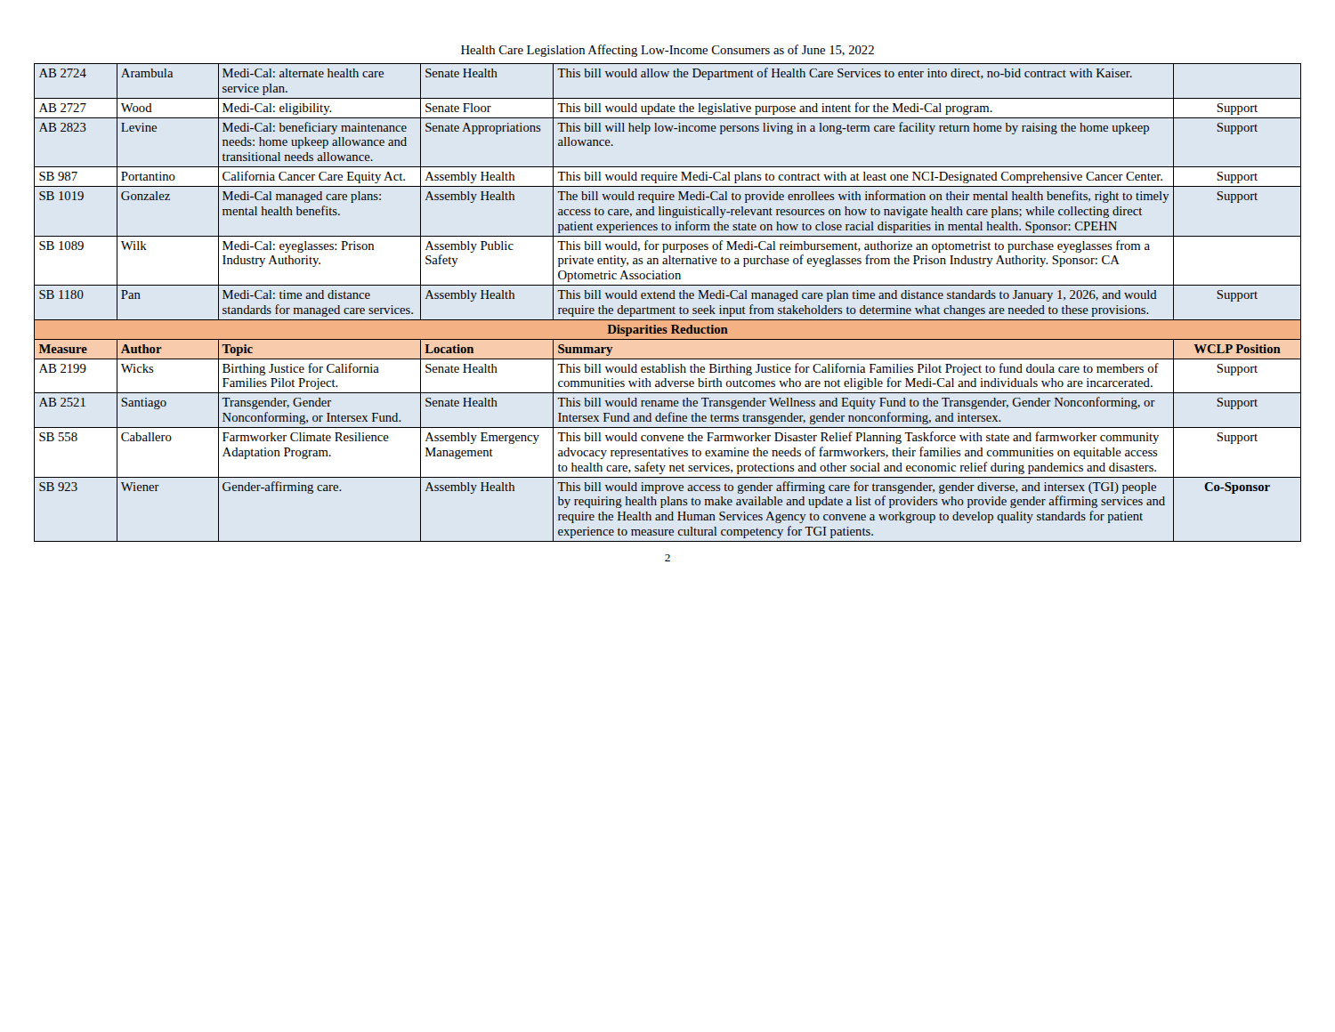Health Care Legislation Affecting Low-Income Consumers as of June 15, 2022
| AB 2724 | Arambula | Medi-Cal: alternate health care service plan. | Senate Health | This bill would allow the Department of Health Care Services to enter into direct, no-bid contract with Kaiser. | |
| AB 2727 | Wood | Medi-Cal: eligibility. | Senate Floor | This bill would update the legislative purpose and intent for the Medi-Cal program. | Support |
| AB 2823 | Levine | Medi-Cal: beneficiary maintenance needs: home upkeep allowance and transitional needs allowance. | Senate Appropriations | This bill will help low-income persons living in a long-term care facility return home by raising the home upkeep allowance. | Support |
| SB 987 | Portantino | California Cancer Care Equity Act. | Assembly Health | This bill would require Medi-Cal plans to contract with at least one NCI-Designated Comprehensive Cancer Center. | Support |
| SB 1019 | Gonzalez | Medi-Cal managed care plans: mental health benefits. | Assembly Health | The bill would require Medi-Cal to provide enrollees with information on their mental health benefits, right to timely access to care, and linguistically-relevant resources on how to navigate health care plans; while collecting direct patient experiences to inform the state on how to close racial disparities in mental health. Sponsor: CPEHN | Support |
| SB 1089 | Wilk | Medi-Cal: eyeglasses: Prison Industry Authority. | Assembly Public Safety | This bill would, for purposes of Medi-Cal reimbursement, authorize an optometrist to purchase eyeglasses from a private entity, as an alternative to a purchase of eyeglasses from the Prison Industry Authority. Sponsor: CA Optometric Association | |
| SB 1180 | Pan | Medi-Cal: time and distance standards for managed care services. | Assembly Health | This bill would extend the Medi-Cal managed care plan time and distance standards to January 1, 2026, and would require the department to seek input from stakeholders to determine what changes are needed to these provisions. | Support |
| Disparities Reduction |
| Measure | Author | Topic | Location | Summary | WCLP Position |
| AB 2199 | Wicks | Birthing Justice for California Families Pilot Project. | Senate Health | This bill would establish the Birthing Justice for California Families Pilot Project to fund doula care to members of communities with adverse birth outcomes who are not eligible for Medi-Cal and individuals who are incarcerated. | Support |
| AB 2521 | Santiago | Transgender, Gender Nonconforming, or Intersex Fund. | Senate Health | This bill would rename the Transgender Wellness and Equity Fund to the Transgender, Gender Nonconforming, or Intersex Fund and define the terms transgender, gender nonconforming, and intersex. | Support |
| SB 558 | Caballero | Farmworker Climate Resilience Adaptation Program. | Assembly Emergency Management | This bill would convene the Farmworker Disaster Relief Planning Taskforce with state and farmworker community advocacy representatives to examine the needs of farmworkers, their families and communities on equitable access to health care, safety net services, protections and other social and economic relief during pandemics and disasters. | Support |
| SB 923 | Wiener | Gender-affirming care. | Assembly Health | This bill would improve access to gender affirming care for transgender, gender diverse, and intersex (TGI) people by requiring health plans to make available and update a list of providers who provide gender affirming services and require the Health and Human Services Agency to convene a workgroup to develop quality standards for patient experience to measure cultural competency for TGI patients. | Co-Sponsor |
2